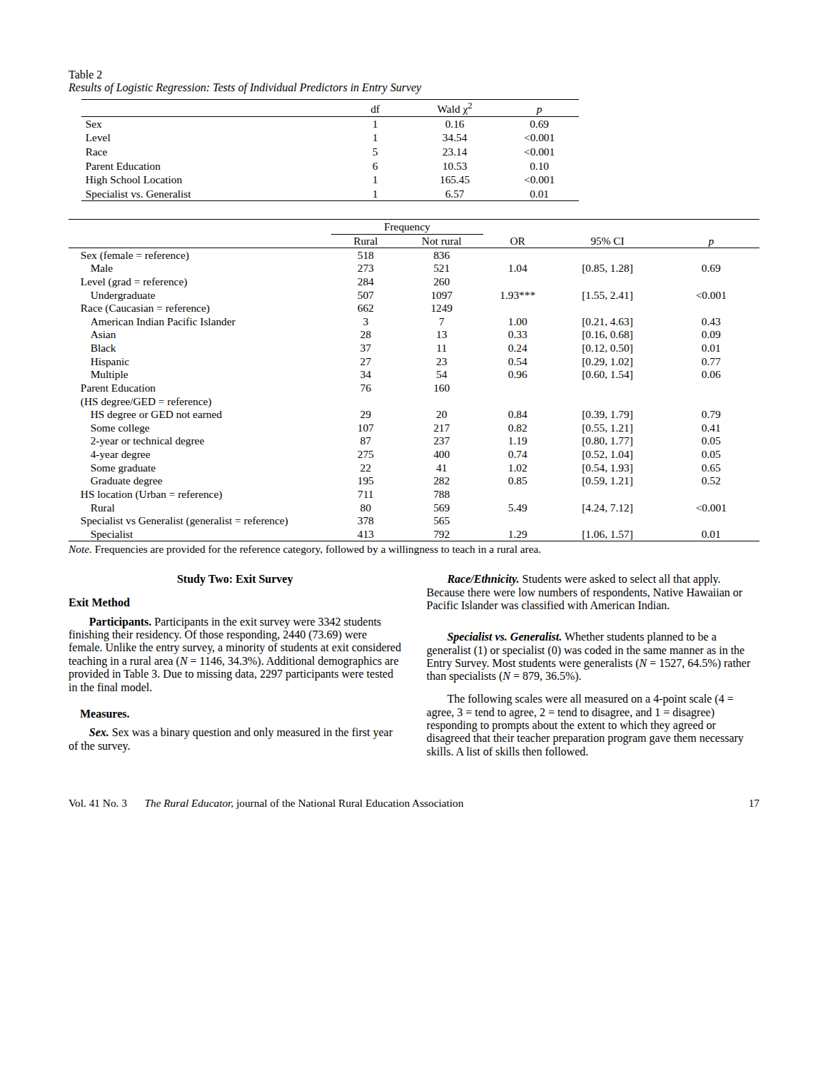Table 2 Results of Logistic Regression: Tests of Individual Predictors in Entry Survey
| | df | Wald χ 2 | p |
| --- | --- | --- | --- |
| Sex | 1 | 0.16 | 0.69 |
| Level | 1 | 34.54 | <0.001 |
| Race | 5 | 23.14 | <0.001 |
| Parent Education | 6 | 10.53 | 0.10 |
| High School Location | 1 | 165.45 | <0.001 |
| Specialist vs. Generalist | 1 | 6.57 | 0.01 |
| | Frequency | | |
| --- | --- | --- | --- |
| | Rural | Not rural | OR | 95% CI | p |
| Sex (female = reference) | 518 | 836 | | | |
| Male | 273 | 521 | 1.04 | [0.85, 1.28] | 0.69 |
| Level (grad = reference) | 284 | 260 | | | |
| Undergraduate | 507 | 1097 | 1.93*** | [1.55, 2.41] | <0.001 |
| Race (Caucasian = reference) | 662 | 1249 | | | |
| American Indian Pacific Islander | 3 | 7 | 1.00 | [0.21, 4.63] | 0.43 |
| Asian | 28 | 13 | 0.33 | [0.16, 0.68] | 0.09 |
| Black | 37 | 11 | 0.24 | [0.12, 0.50] | 0.01 |
| Hispanic | 27 | 23 | 0.54 | [0.29, 1.02] | 0.77 |
| Multiple | 34 | 54 | 0.96 | [0.60, 1.54] | 0.06 |
| Parent Education | 76 | 160 | | | |
| (HS degree/GED = reference) | | | | | |
| HS degree or GED not earned | 29 | 20 | 0.84 | [0.39, 1.79] | 0.79 |
| Some college | 107 | 217 | 0.82 | [0.55, 1.21] | 0.41 |
| 2-year or technical degree | 87 | 237 | 1.19 | [0.80, 1.77] | 0.05 |
| 4-year degree | 275 | 400 | 0.74 | [0.52, 1.04] | 0.05 |
| Some graduate | 22 | 41 | 1.02 | [0.54, 1.93] | 0.65 |
| Graduate degree | 195 | 282 | 0.85 | [0.59, 1.21] | 0.52 |
| HS location (Urban = reference) | 711 | 788 | | | |
| Rural | 80 | 569 | 5.49 | [4.24, 7.12] | <0.001 |
| Specialist vs Generalist (generalist = reference) | 378 | 565 | | | |
| Specialist | 413 | 792 | 1.29 | [1.06, 1.57] | 0.01 |
Note. Frequencies are provided for the reference category, followed by a willingness to teach in a rural area.
Study Two: Exit Survey
Exit Method
Participants. Participants in the exit survey were 3342 students finishing their residency. Of those responding, 2440 (73.69) were female. Unlike the entry survey, a minority of students at exit considered teaching in a rural area (N = 1146, 34.3%). Additional demographics are provided in Table 3. Due to missing data, 2297 participants were tested in the final model.
Measures.
Sex. Sex was a binary question and only measured in the first year of the survey.
Race/Ethnicity. Students were asked to select all that apply. Because there were low numbers of respondents, Native Hawaiian or Pacific Islander was classified with American Indian.
Specialist vs. Generalist. Whether students planned to be a generalist (1) or specialist (0) was coded in the same manner as in the Entry Survey. Most students were generalists (N = 1527, 64.5%) rather than specialists (N = 879, 36.5%).
The following scales were all measured on a 4-point scale (4 = agree, 3 = tend to agree, 2 = tend to disagree, and 1 = disagree) responding to prompts about the extent to which they agreed or disagreed that their teacher preparation program gave them necessary skills. A list of skills then followed.
Vol. 41 No. 3 The Rural Educator, journal of the National Rural Education Association 17